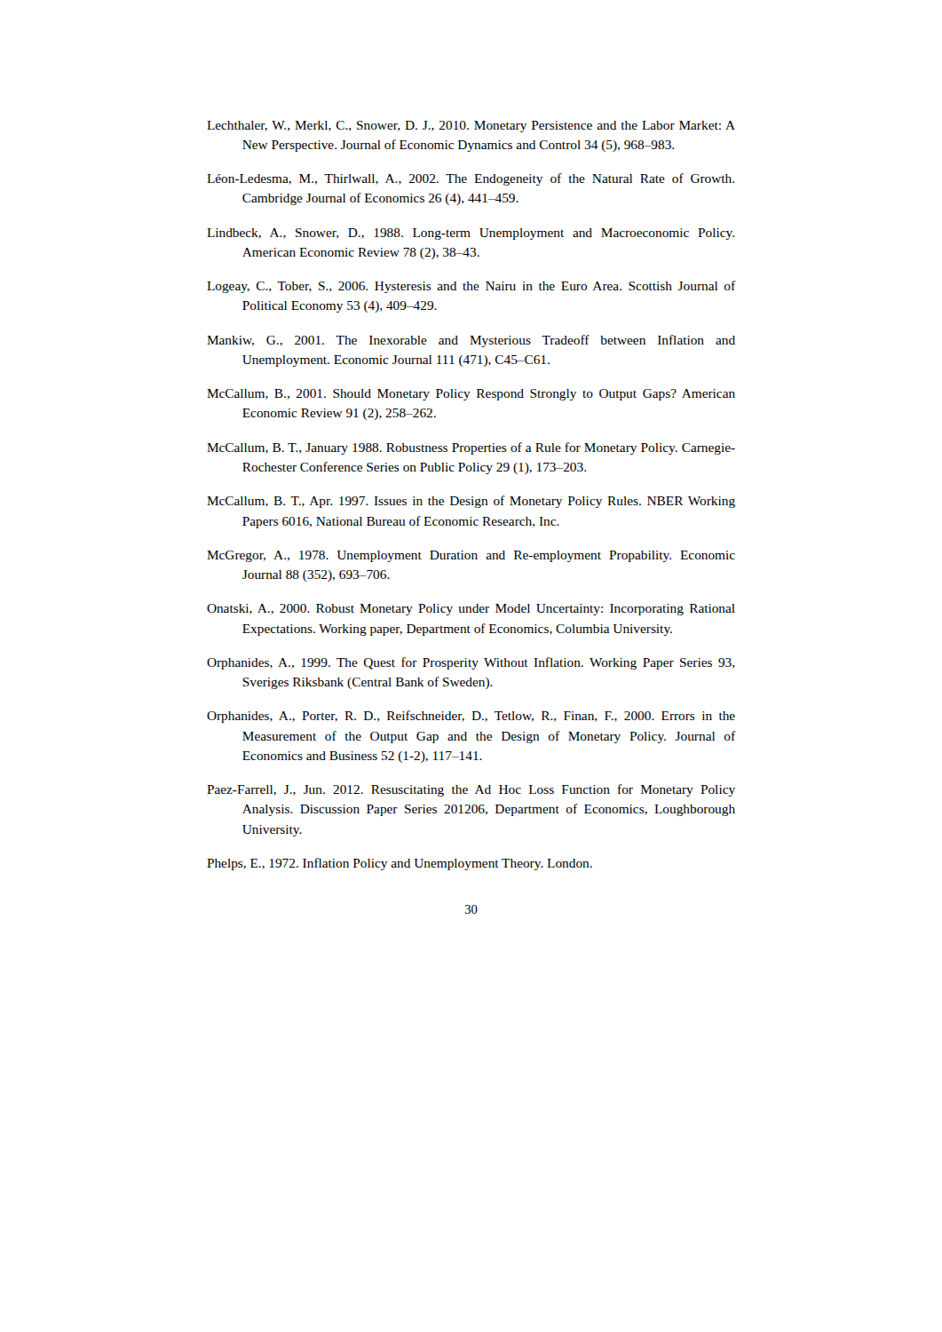Lechthaler, W., Merkl, C., Snower, D. J., 2010. Monetary Persistence and the Labor Market: A New Perspective. Journal of Economic Dynamics and Control 34 (5), 968–983.
Léon-Ledesma, M., Thirlwall, A., 2002. The Endogeneity of the Natural Rate of Growth. Cambridge Journal of Economics 26 (4), 441–459.
Lindbeck, A., Snower, D., 1988. Long-term Unemployment and Macroeconomic Policy. American Economic Review 78 (2), 38–43.
Logeay, C., Tober, S., 2006. Hysteresis and the Nairu in the Euro Area. Scottish Journal of Political Economy 53 (4), 409–429.
Mankiw, G., 2001. The Inexorable and Mysterious Tradeoff between Inflation and Unemployment. Economic Journal 111 (471), C45–C61.
McCallum, B., 2001. Should Monetary Policy Respond Strongly to Output Gaps? American Economic Review 91 (2), 258–262.
McCallum, B. T., January 1988. Robustness Properties of a Rule for Monetary Policy. Carnegie-Rochester Conference Series on Public Policy 29 (1), 173–203.
McCallum, B. T., Apr. 1997. Issues in the Design of Monetary Policy Rules. NBER Working Papers 6016, National Bureau of Economic Research, Inc.
McGregor, A., 1978. Unemployment Duration and Re-employment Propability. Economic Journal 88 (352), 693–706.
Onatski, A., 2000. Robust Monetary Policy under Model Uncertainty: Incorporating Rational Expectations. Working paper, Department of Economics, Columbia University.
Orphanides, A., 1999. The Quest for Prosperity Without Inflation. Working Paper Series 93, Sveriges Riksbank (Central Bank of Sweden).
Orphanides, A., Porter, R. D., Reifschneider, D., Tetlow, R., Finan, F., 2000. Errors in the Measurement of the Output Gap and the Design of Monetary Policy. Journal of Economics and Business 52 (1-2), 117–141.
Paez-Farrell, J., Jun. 2012. Resuscitating the Ad Hoc Loss Function for Monetary Policy Analysis. Discussion Paper Series 201206, Department of Economics, Loughborough University.
Phelps, E., 1972. Inflation Policy and Unemployment Theory. London.
30